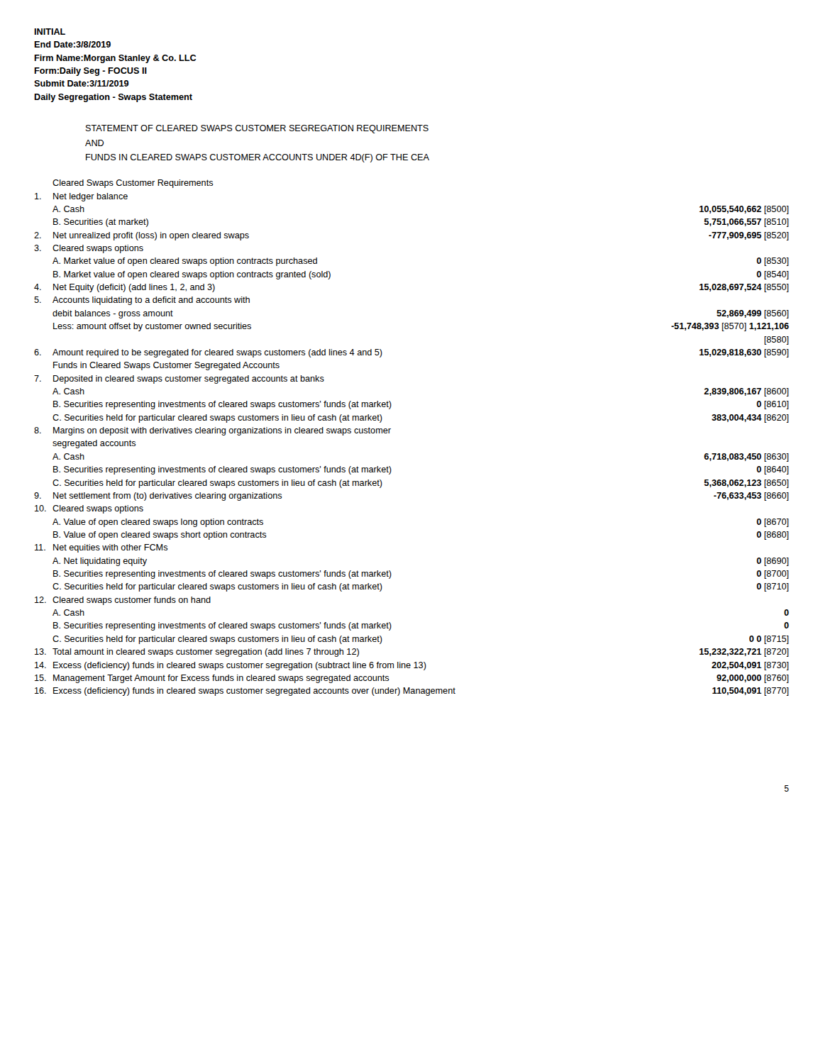INITIAL
End Date:3/8/2019
Firm Name:Morgan Stanley & Co. LLC
Form:Daily Seg - FOCUS II
Submit Date:3/11/2019
Daily Segregation - Swaps Statement
STATEMENT OF CLEARED SWAPS CUSTOMER SEGREGATION REQUIREMENTS
AND
FUNDS IN CLEARED SWAPS CUSTOMER ACCOUNTS UNDER 4D(F) OF THE CEA
| | Cleared Swaps Customer Requirements | |
| 1. | Net ledger balance | |
| | A. Cash | 10,055,540,662 [8500] |
| | B. Securities (at market) | 5,751,066,557 [8510] |
| 2. | Net unrealized profit (loss) in open cleared swaps | -777,909,695 [8520] |
| 3. | Cleared swaps options | |
| | A. Market value of open cleared swaps option contracts purchased | 0 [8530] |
| | B. Market value of open cleared swaps option contracts granted (sold) | 0 [8540] |
| 4. | Net Equity (deficit) (add lines 1, 2, and 3) | 15,028,697,524 [8550] |
| 5. | Accounts liquidating to a deficit and accounts with | |
| | debit balances - gross amount | 52,869,499 [8560] |
| | Less: amount offset by customer owned securities | -51,748,393 [8570] 1,121,106 [8580] |
| 6. | Amount required to be segregated for cleared swaps customers (add lines 4 and 5) | 15,029,818,630 [8590] |
| | Funds in Cleared Swaps Customer Segregated Accounts | |
| 7. | Deposited in cleared swaps customer segregated accounts at banks | |
| | A. Cash | 2,839,806,167 [8600] |
| | B. Securities representing investments of cleared swaps customers' funds (at market) | 0 [8610] |
| | C. Securities held for particular cleared swaps customers in lieu of cash (at market) | 383,004,434 [8620] |
| 8. | Margins on deposit with derivatives clearing organizations in cleared swaps customer | |
| | segregated accounts | |
| | A. Cash | 6,718,083,450 [8630] |
| | B. Securities representing investments of cleared swaps customers' funds (at market) | 0 [8640] |
| | C. Securities held for particular cleared swaps customers in lieu of cash (at market) | 5,368,062,123 [8650] |
| 9. | Net settlement from (to) derivatives clearing organizations | -76,633,453 [8660] |
| 10. | Cleared swaps options | |
| | A. Value of open cleared swaps long option contracts | 0 [8670] |
| | B. Value of open cleared swaps short option contracts | 0 [8680] |
| 11. | Net equities with other FCMs | |
| | A. Net liquidating equity | 0 [8690] |
| | B. Securities representing investments of cleared swaps customers' funds (at market) | 0 [8700] |
| | C. Securities held for particular cleared swaps customers in lieu of cash (at market) | 0 [8710] |
| 12. | Cleared swaps customer funds on hand | |
| | A. Cash | 0 |
| | B. Securities representing investments of cleared swaps customers' funds (at market) | 0 |
| | C. Securities held for particular cleared swaps customers in lieu of cash (at market) | 0 0 [8715] |
| 13. | Total amount in cleared swaps customer segregation (add lines 7 through 12) | 15,232,322,721 [8720] |
| 14. | Excess (deficiency) funds in cleared swaps customer segregation (subtract line 6 from line 13) | 202,504,091 [8730] |
| 15. | Management Target Amount for Excess funds in cleared swaps segregated accounts | 92,000,000 [8760] |
| 16. | Excess (deficiency) funds in cleared swaps customer segregated accounts over (under) Management | 110,504,091 [8770] |
5